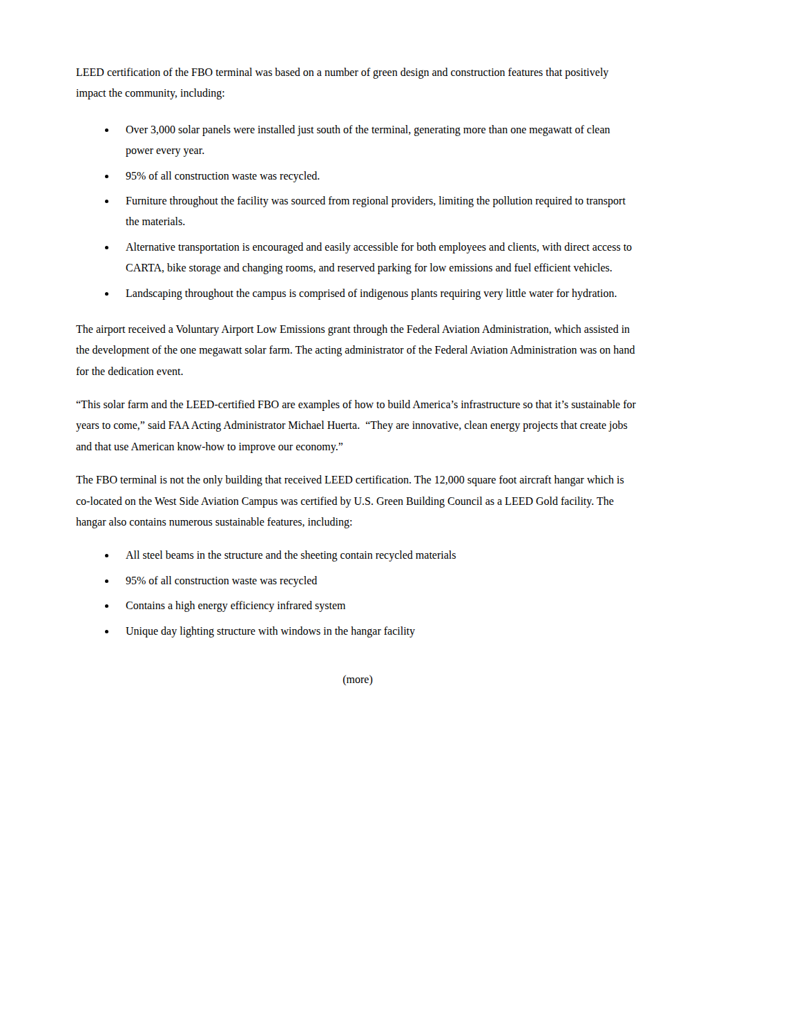LEED certification of the FBO terminal was based on a number of green design and construction features that positively impact the community, including:
Over 3,000 solar panels were installed just south of the terminal, generating more than one megawatt of clean power every year.
95% of all construction waste was recycled.
Furniture throughout the facility was sourced from regional providers, limiting the pollution required to transport the materials.
Alternative transportation is encouraged and easily accessible for both employees and clients, with direct access to CARTA, bike storage and changing rooms, and reserved parking for low emissions and fuel efficient vehicles.
Landscaping throughout the campus is comprised of indigenous plants requiring very little water for hydration.
The airport received a Voluntary Airport Low Emissions grant through the Federal Aviation Administration, which assisted in the development of the one megawatt solar farm. The acting administrator of the Federal Aviation Administration was on hand for the dedication event.
“This solar farm and the LEED-certified FBO are examples of how to build America’s infrastructure so that it’s sustainable for years to come,” said FAA Acting Administrator Michael Huerta. “They are innovative, clean energy projects that create jobs and that use American know-how to improve our economy.”
The FBO terminal is not the only building that received LEED certification. The 12,000 square foot aircraft hangar which is co-located on the West Side Aviation Campus was certified by U.S. Green Building Council as a LEED Gold facility. The hangar also contains numerous sustainable features, including:
All steel beams in the structure and the sheeting contain recycled materials
95% of all construction waste was recycled
Contains a high energy efficiency infrared system
Unique day lighting structure with windows in the hangar facility
(more)